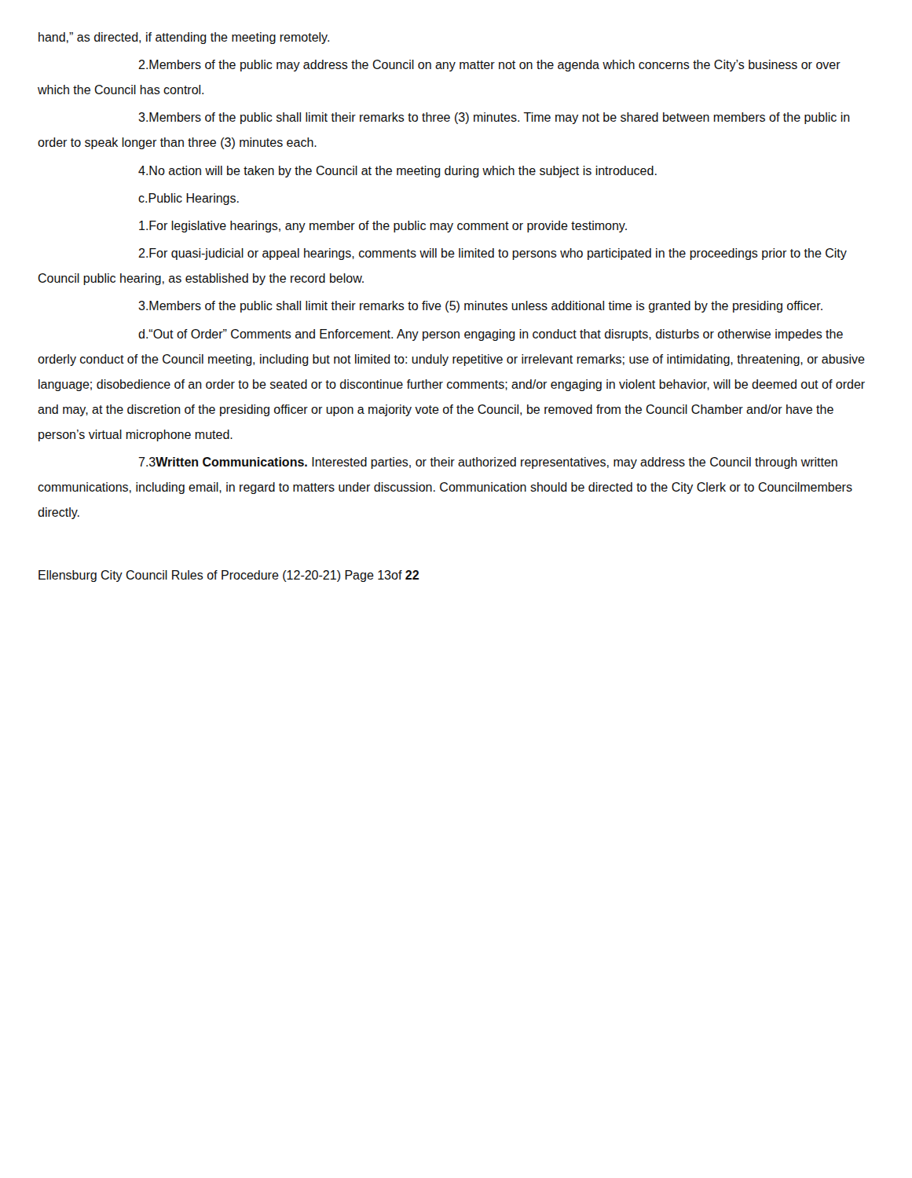hand,” as directed, if attending the meeting remotely.
2. Members of the public may address the Council on any matter not on the agenda which concerns the City’s business or over which the Council has control.
3. Members of the public shall limit their remarks to three (3) minutes. Time may not be shared between members of the public in order to speak longer than three (3) minutes each.
4. No action will be taken by the Council at the meeting during which the subject is introduced.
c. Public Hearings.
1. For legislative hearings, any member of the public may comment or provide testimony.
2. For quasi-judicial or appeal hearings, comments will be limited to persons who participated in the proceedings prior to the City Council public hearing, as established by the record below.
3. Members of the public shall limit their remarks to five (5) minutes unless additional time is granted by the presiding officer.
d.“Out of Order” Comments and Enforcement. Any person engaging in conduct that disrupts, disturbs or otherwise impedes the orderly conduct of the Council meeting, including but not limited to: unduly repetitive or irrelevant remarks; use of intimidating, threatening, or abusive language; disobedience of an order to be seated or to discontinue further comments; and/or engaging in violent behavior, will be deemed out of order and may, at the discretion of the presiding officer or upon a majority vote of the Council, be removed from the Council Chamber and/or have the person’s virtual microphone muted.
7.3 Written Communications. Interested parties, or their authorized representatives, may address the Council through written communications, including email, in regard to matters under discussion. Communication should be directed to the City Clerk or to Councilmembers directly.
Ellensburg City Council Rules of Procedure (12-20-21) Page 13of 22